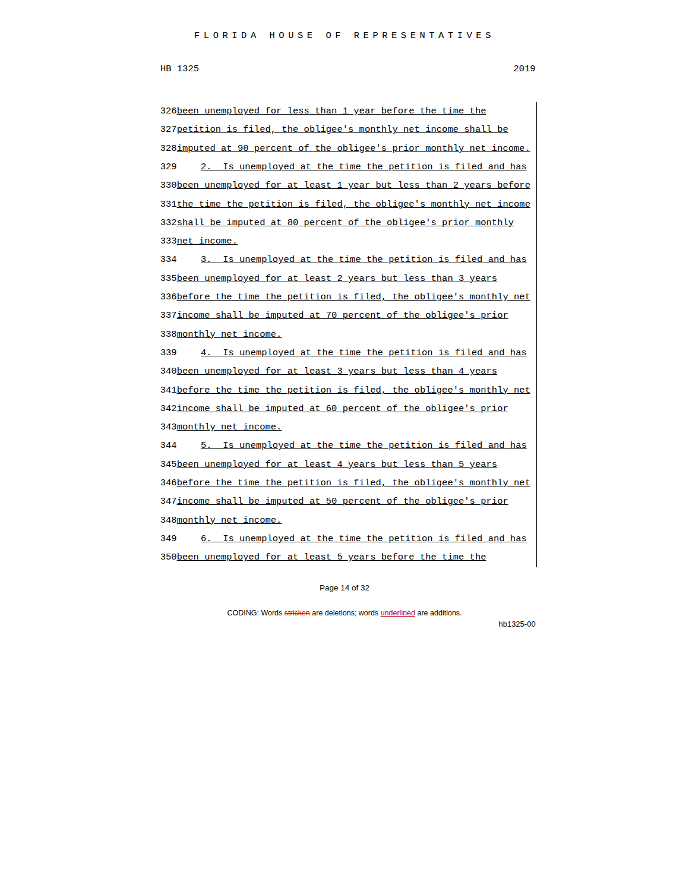FLORIDA HOUSE OF REPRESENTATIVES
HB 1325 2019
| 326 | been unemployed for less than 1 year before the time the |
| 327 | petition is filed, the obligee's monthly net income shall be |
| 328 | imputed at 90 percent of the obligee's prior monthly net income. |
| 329 | 2. Is unemployed at the time the petition is filed and has |
| 330 | been unemployed for at least 1 year but less than 2 years before |
| 331 | the time the petition is filed, the obligee's monthly net income |
| 332 | shall be imputed at 80 percent of the obligee's prior monthly |
| 333 | net income. |
| 334 | 3. Is unemployed at the time the petition is filed and has |
| 335 | been unemployed for at least 2 years but less than 3 years |
| 336 | before the time the petition is filed, the obligee's monthly net |
| 337 | income shall be imputed at 70 percent of the obligee's prior |
| 338 | monthly net income. |
| 339 | 4. Is unemployed at the time the petition is filed and has |
| 340 | been unemployed for at least 3 years but less than 4 years |
| 341 | before the time the petition is filed, the obligee's monthly net |
| 342 | income shall be imputed at 60 percent of the obligee's prior |
| 343 | monthly net income. |
| 344 | 5. Is unemployed at the time the petition is filed and has |
| 345 | been unemployed for at least 4 years but less than 5 years |
| 346 | before the time the petition is filed, the obligee's monthly net |
| 347 | income shall be imputed at 50 percent of the obligee's prior |
| 348 | monthly net income. |
| 349 | 6. Is unemployed at the time the petition is filed and has |
| 350 | been unemployed for at least 5 years before the time the |
Page 14 of 32
CODING: Words stricken are deletions; words underlined are additions.
hb1325-00